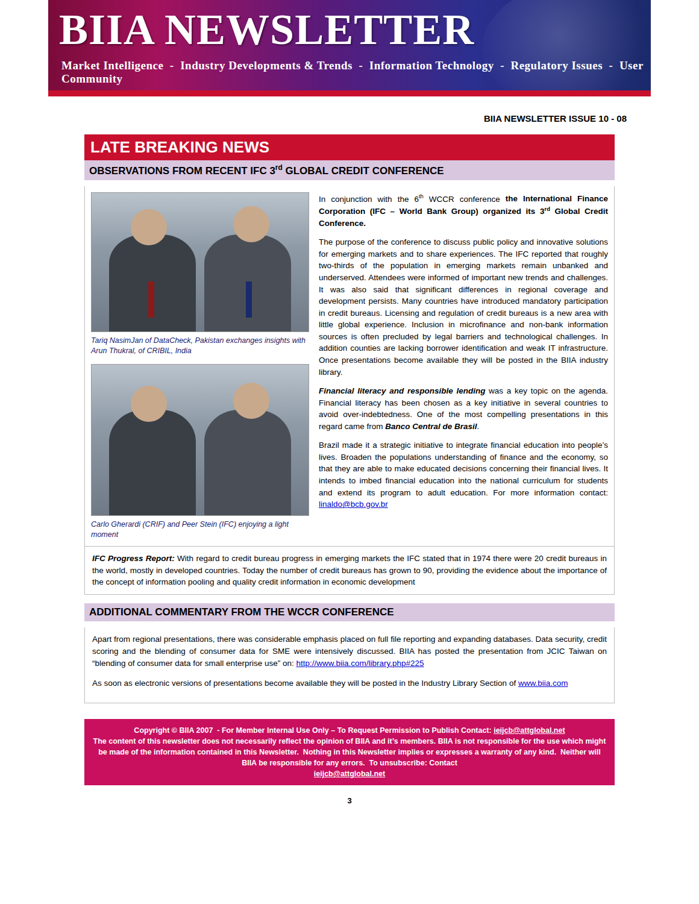BIIA NEWSLETTER
Market Intelligence - Industry Developments & Trends - Information Technology - Regulatory Issues - User Community
BIIA NEWSLETTER ISSUE 10 - 08
LATE BREAKING NEWS
OBSERVATIONS FROM RECENT IFC 3rd GLOBAL CREDIT CONFERENCE
Tariq NasimJan of DataCheck, Pakistan exchanges insights with Arun Thukral, of CRIBIL, India
Carlo Gherardi (CRIF) and Peer Stein (IFC) enjoying a light moment
In conjunction with the 6th WCCR conference the International Finance Corporation (IFC – World Bank Group) organized its 3rd Global Credit Conference.
The purpose of the conference to discuss public policy and innovative solutions for emerging markets and to share experiences. The IFC reported that roughly two-thirds of the population in emerging markets remain unbanked and underserved. Attendees were informed of important new trends and challenges. It was also said that significant differences in regional coverage and development persists. Many countries have introduced mandatory participation in credit bureaus. Licensing and regulation of credit bureaus is a new area with little global experience. Inclusion in microfinance and non-bank information sources is often precluded by legal barriers and technological challenges. In addition counties are lacking borrower identification and weak IT infrastructure. Once presentations become available they will be posted in the BIIA industry library.
Financial literacy and responsible lending was a key topic on the agenda. Financial literacy has been chosen as a key initiative in several countries to avoid over-indebtedness. One of the most compelling presentations in this regard came from Banco Central de Brasil.
Brazil made it a strategic initiative to integrate financial education into people’s lives. Broaden the populations understanding of finance and the economy, so that they are able to make educated decisions concerning their financial lives. It intends to imbed financial education into the national curriculum for students and extend its program to adult education. For more information contact: linaldo@bcb.gov.br
IFC Progress Report: With regard to credit bureau progress in emerging markets the IFC stated that in 1974 there were 20 credit bureaus in the world, mostly in developed countries. Today the number of credit bureaus has grown to 90, providing the evidence about the importance of the concept of information pooling and quality credit information in economic development
ADDITIONAL COMMENTARY FROM THE WCCR CONFERENCE
Apart from regional presentations, there was considerable emphasis placed on full file reporting and expanding databases. Data security, credit scoring and the blending of consumer data for SME were intensively discussed. BIIA has posted the presentation from JCIC Taiwan on “blending of consumer data for small enterprise use” on: http://www.biia.com/library.php#225
As soon as electronic versions of presentations become available they will be posted in the Industry Library Section of www.biia.com
Copyright © BIIA 2007 - For Member Internal Use Only – To Request Permission to Publish Contact: ieijcb@attglobal.net
The content of this newsletter does not necessarily reflect the opinion of BIIA and it’s members. BIIA is not responsible for the use which might be made of the information contained in this Newsletter. Nothing in this Newsletter implies or expresses a warranty of any kind. Neither will BIIA be responsible for any errors. To unsubscribe: Contact
ieijcb@attglobal.net
3